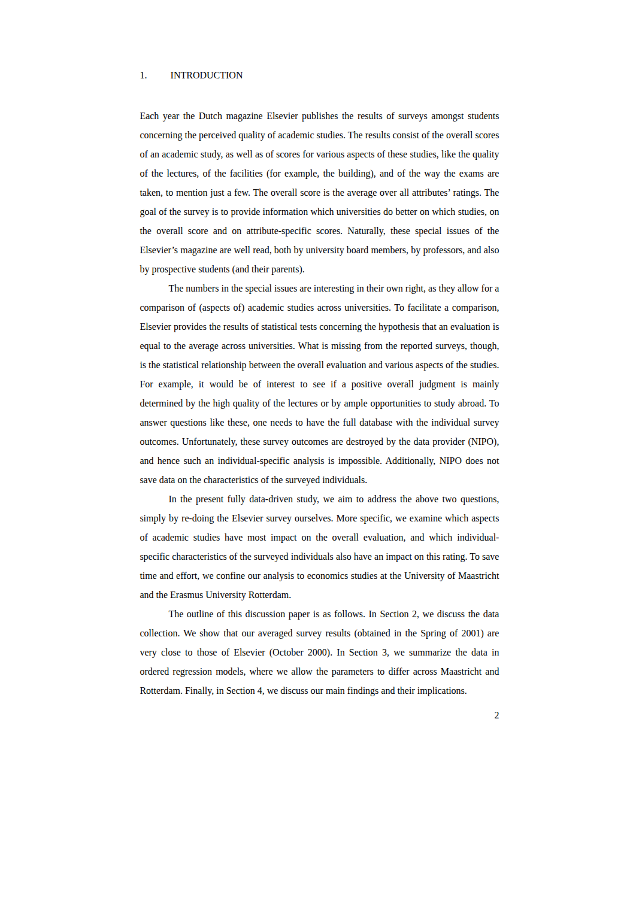1. INTRODUCTION
Each year the Dutch magazine Elsevier publishes the results of surveys amongst students concerning the perceived quality of academic studies. The results consist of the overall scores of an academic study, as well as of scores for various aspects of these studies, like the quality of the lectures, of the facilities (for example, the building), and of the way the exams are taken, to mention just a few. The overall score is the average over all attributes’ ratings. The goal of the survey is to provide information which universities do better on which studies, on the overall score and on attribute-specific scores. Naturally, these special issues of the Elsevier’s magazine are well read, both by university board members, by professors, and also by prospective students (and their parents).
The numbers in the special issues are interesting in their own right, as they allow for a comparison of (aspects of) academic studies across universities. To facilitate a comparison, Elsevier provides the results of statistical tests concerning the hypothesis that an evaluation is equal to the average across universities. What is missing from the reported surveys, though, is the statistical relationship between the overall evaluation and various aspects of the studies. For example, it would be of interest to see if a positive overall judgment is mainly determined by the high quality of the lectures or by ample opportunities to study abroad. To answer questions like these, one needs to have the full database with the individual survey outcomes. Unfortunately, these survey outcomes are destroyed by the data provider (NIPO), and hence such an individual-specific analysis is impossible. Additionally, NIPO does not save data on the characteristics of the surveyed individuals.
In the present fully data-driven study, we aim to address the above two questions, simply by re-doing the Elsevier survey ourselves. More specific, we examine which aspects of academic studies have most impact on the overall evaluation, and which individual-specific characteristics of the surveyed individuals also have an impact on this rating. To save time and effort, we confine our analysis to economics studies at the University of Maastricht and the Erasmus University Rotterdam.
The outline of this discussion paper is as follows. In Section 2, we discuss the data collection. We show that our averaged survey results (obtained in the Spring of 2001) are very close to those of Elsevier (October 2000). In Section 3, we summarize the data in ordered regression models, where we allow the parameters to differ across Maastricht and Rotterdam. Finally, in Section 4, we discuss our main findings and their implications.
2